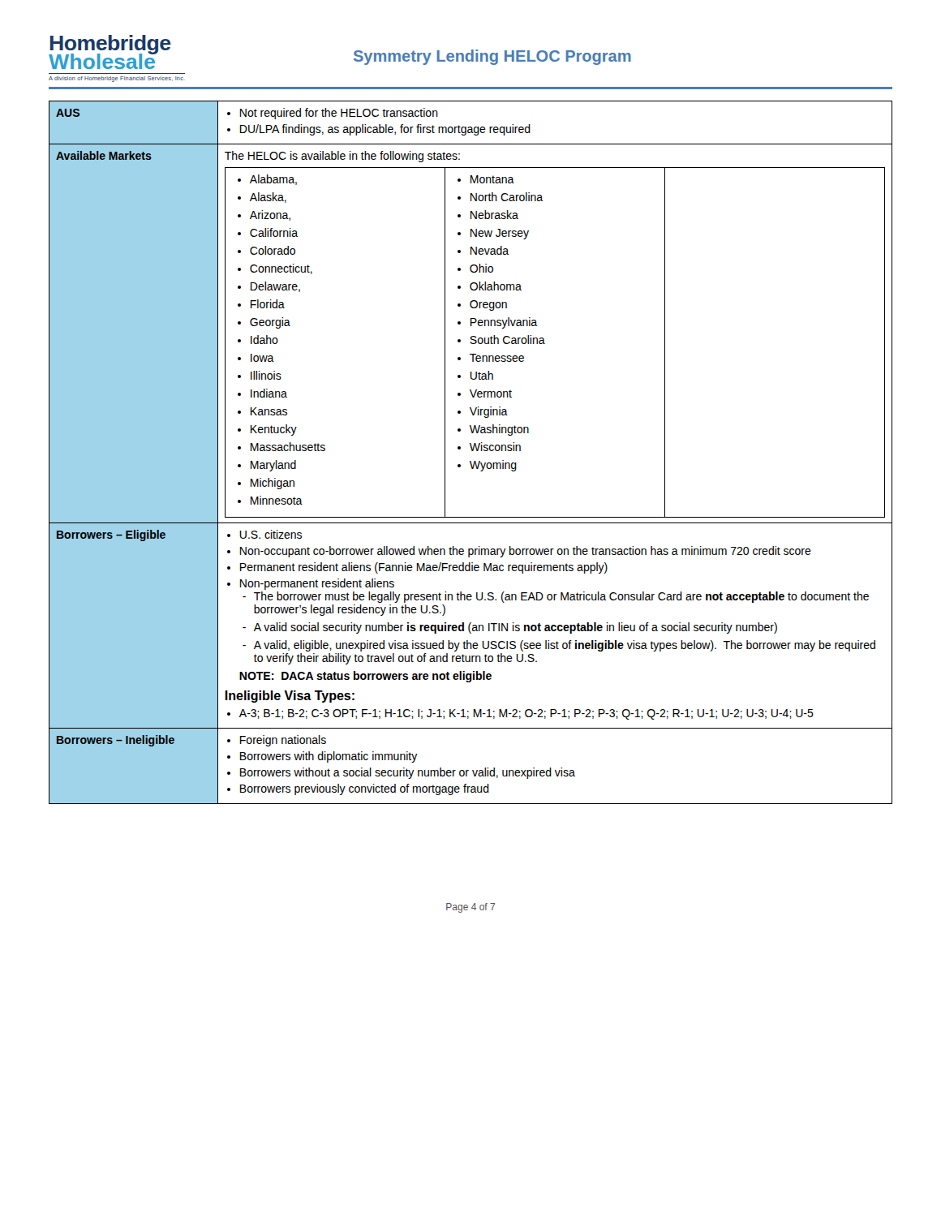Homebridge
Wholesale
A division of Homebridge Financial Services, Inc.
Symmetry Lending HELOC Program
| AUS | Not required for the HELOC transaction DU/LPA findings, as applicable, for first mortgage required |
| Available Markets | The HELOC is available in the following states: / Alabama, Alaska, Arizona, California Colorado Connecticut, Delaware, Florida Georgia Idaho Iowa Illinois Indiana Kansas Kentucky Massachusetts Maryland Michigan Minnesota / Montana North Carolina Nebraska New Jersey Nevada Ohio Oklahoma Oregon Pennsylvania South Carolina Tennessee Utah Vermont Virginia Washington Wisconsin Wyoming / / |
| Borrowers – Eligible | U.S. citizens Non-occupant co-borrower allowed when the primary borrower on the transaction has a minimum 720 credit score Permanent resident aliens (Fannie Mae/Freddie Mac requirements apply) Non-permanent resident aliens The borrower must be legally present in the U.S. (an EAD or Matricula Consular Card are not acceptable to document the borrower’s legal residency in the U.S.) A valid social security number is required (an ITIN is not acceptable in lieu of a social security number) A valid, eligible, unexpired visa issued by the USCIS (see list of ineligible visa types below). The borrower may be required to verify their ability to travel out of and return to the U.S. NOTE: DACA status borrowers are not eligible Ineligible Visa Types: A-3; B-1; B-2; C-3 OPT; F-1; H-1C; I; J-1; K-1; M-1; M-2; O-2; P-1; P-2; P-3; Q-1; Q-2; R-1; U-1; U-2; U-3; U-4; U-5 |
| Borrowers – Ineligible | Foreign nationals Borrowers with diplomatic immunity Borrowers without a social security number or valid, unexpired visa Borrowers previously convicted of mortgage fraud |
Page 4 of 7